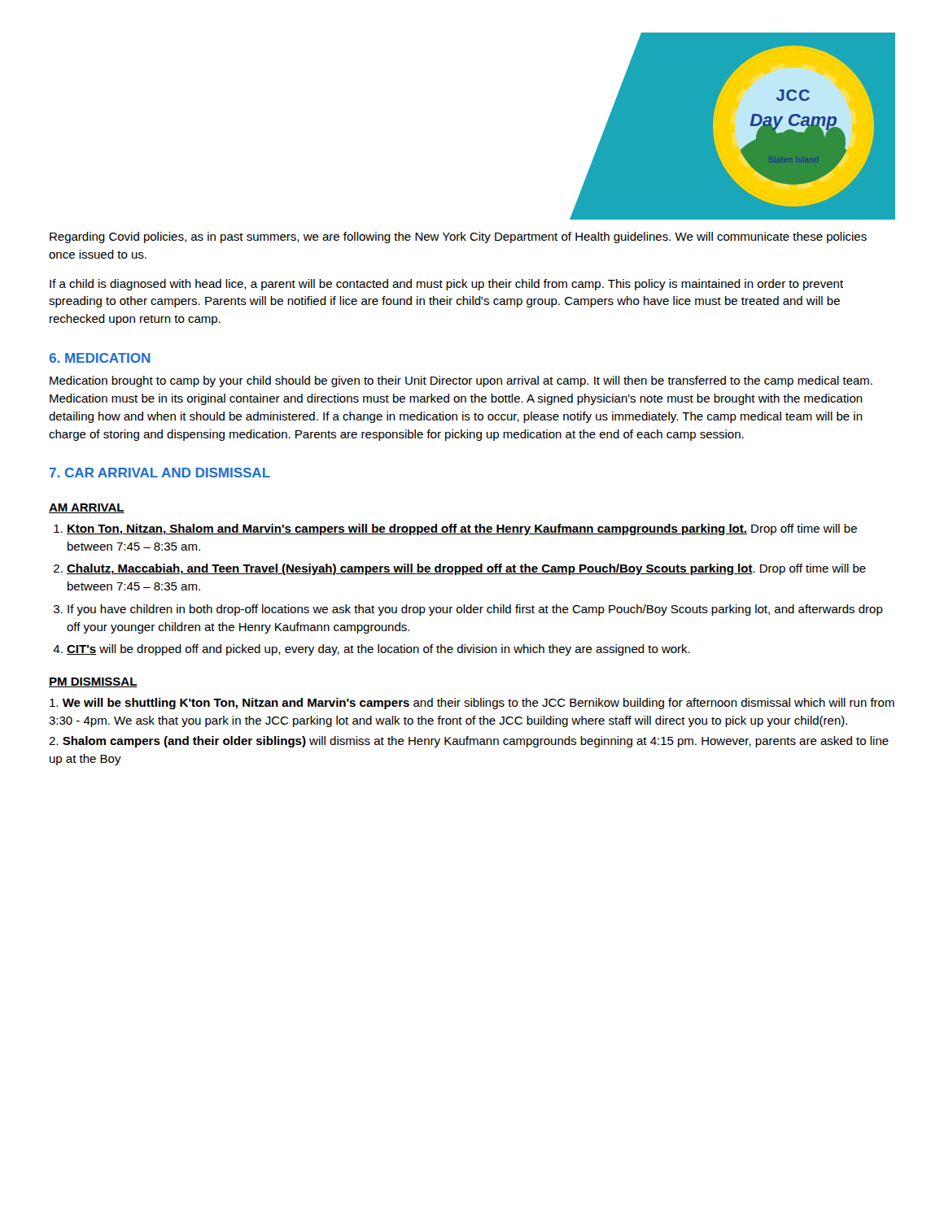JCC
Day Camp
Staten Island
Regarding Covid policies, as in past summers, we are following the New York City Department of Health guidelines. We will communicate these policies once issued to us.
If a child is diagnosed with head lice, a parent will be contacted and must pick up their child from camp. This policy is maintained in order to prevent spreading to other campers. Parents will be notified if lice are found in their child's camp group. Campers who have lice must be treated and will be rechecked upon return to camp.
6. MEDICATION
Medication brought to camp by your child should be given to their Unit Director upon arrival at camp. It will then be transferred to the camp medical team. Medication must be in its original container and directions must be marked on the bottle. A signed physician's note must be brought with the medication detailing how and when it should be administered. If a change in medication is to occur, please notify us immediately. The camp medical team will be in charge of storing and dispensing medication. Parents are responsible for picking up medication at the end of each camp session.
7. CAR ARRIVAL AND DISMISSAL
AM ARRIVAL
Kton Ton, Nitzan, Shalom and Marvin's campers will be dropped off at the Henry Kaufmann campgrounds parking lot. Drop off time will be between 7:45 – 8:35 am.
Chalutz, Maccabiah, and Teen Travel (Nesiyah) campers will be dropped off at the Camp Pouch/Boy Scouts parking lot. Drop off time will be between 7:45 – 8:35 am.
If you have children in both drop-off locations we ask that you drop your older child first at the Camp Pouch/Boy Scouts parking lot, and afterwards drop off your younger children at the Henry Kaufmann campgrounds.
CIT's will be dropped off and picked up, every day, at the location of the division in which they are assigned to work.
PM DISMISSAL
1. We will be shuttling K'ton Ton, Nitzan and Marvin's campers and their siblings to the JCC Bernikow building for afternoon dismissal which will run from 3:30 - 4pm. We ask that you park in the JCC parking lot and walk to the front of the JCC building where staff will direct you to pick up your child(ren).
2. Shalom campers (and their older siblings) will dismiss at the Henry Kaufmann campgrounds beginning at 4:15 pm. However, parents are asked to line up at the Boy